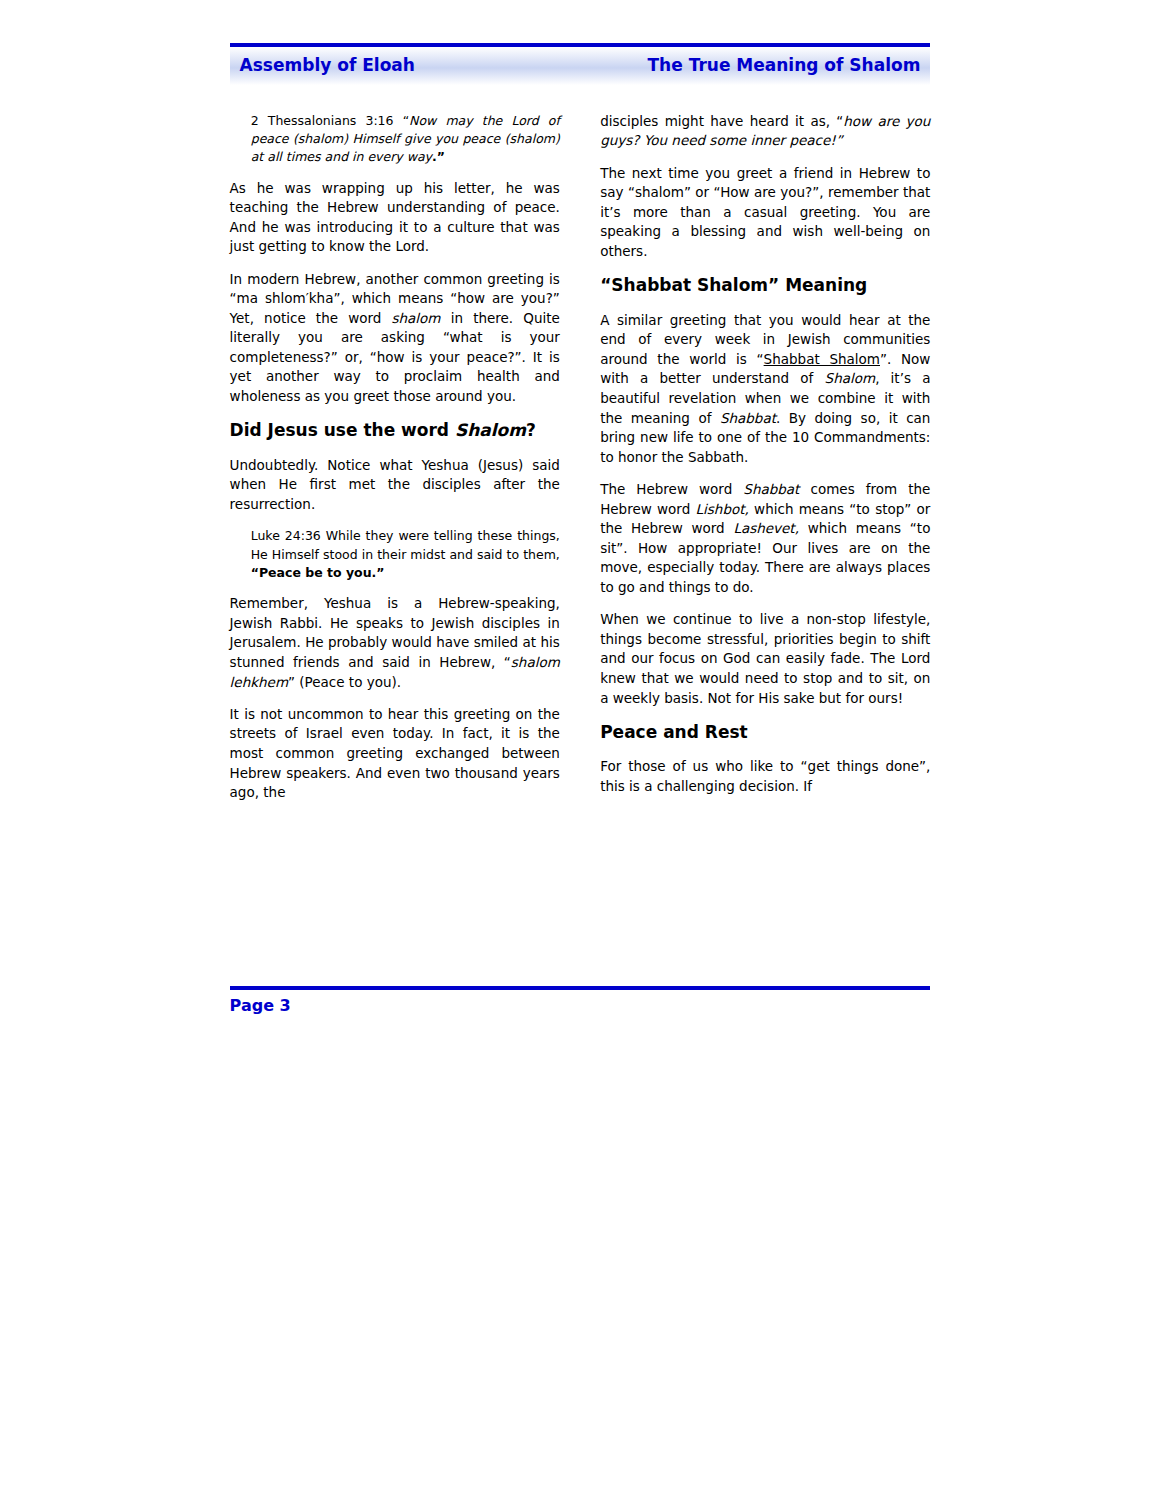Assembly of Eloah The True Meaning of Shalom
2 Thessalonians 3:16 “Now may the Lord of peace (shalom) Himself give you peace (shalom) at all times and in every way.”
As he was wrapping up his letter, he was teaching the Hebrew understanding of peace. And he was introducing it to a culture that was just getting to know the Lord.
In modern Hebrew, another common greeting is “ma shlom′kha”, which means “how are you?” Yet, notice the word shalom in there. Quite literally you are asking “what is your completeness?” or, “how is your peace?”. It is yet another way to proclaim health and wholeness as you greet those around you.
Did Jesus use the word Shalom?
Undoubtedly. Notice what Yeshua (Jesus) said when He first met the disciples after the resurrection.
Luke 24:36 While they were telling these things, He Himself stood in their midst and said to them, “Peace be to you.”
Remember, Yeshua is a Hebrew-speaking, Jewish Rabbi. He speaks to Jewish disciples in Jerusalem. He probably would have smiled at his stunned friends and said in Hebrew, “shalom lehkhem” (Peace to you).
It is not uncommon to hear this greeting on the streets of Israel even today. In fact, it is the most common greeting exchanged between Hebrew speakers. And even two thousand years ago, the
disciples might have heard it as, “how are you guys? You need some inner peace!”
The next time you greet a friend in Hebrew to say “shalom” or “How are you?”, remember that it’s more than a casual greeting. You are speaking a blessing and wish well-being on others.
“Shabbat Shalom” Meaning
A similar greeting that you would hear at the end of every week in Jewish communities around the world is “Shabbat Shalom”. Now with a better understand of Shalom, it’s a beautiful revelation when we combine it with the meaning of Shabbat. By doing so, it can bring new life to one of the 10 Commandments: to honor the Sabbath.
The Hebrew word Shabbat comes from the Hebrew word Lishbot, which means “to stop” or the Hebrew word Lashevet, which means “to sit”. How appropriate! Our lives are on the move, especially today. There are always places to go and things to do.
When we continue to live a non-stop lifestyle, things become stressful, priorities begin to shift and our focus on God can easily fade. The Lord knew that we would need to stop and to sit, on a weekly basis. Not for His sake but for ours!
Peace and Rest
For those of us who like to “get things done”, this is a challenging decision. If
Page 3